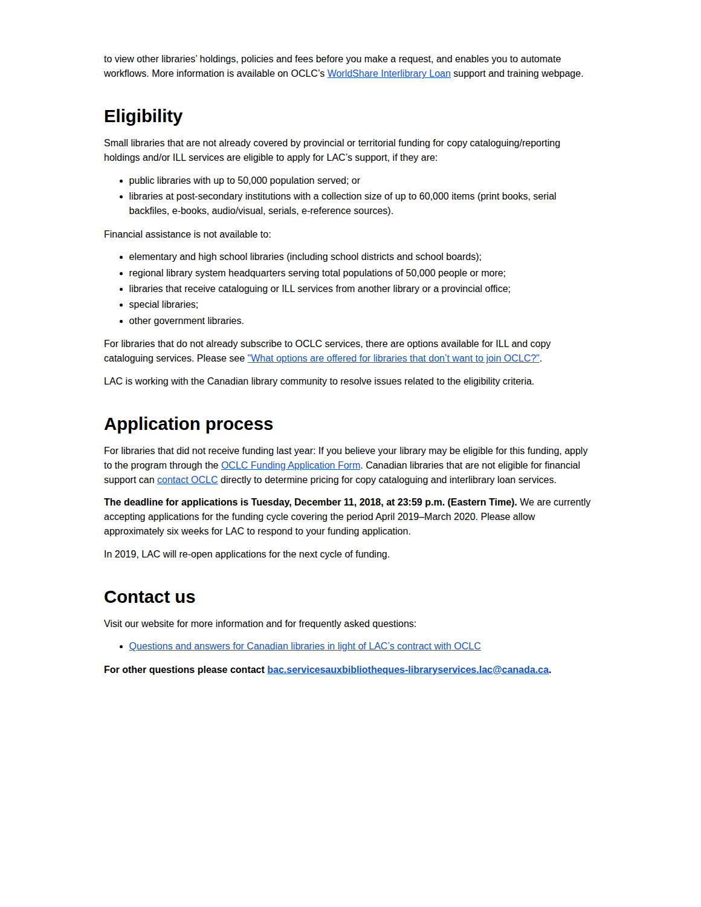to view other libraries’ holdings, policies and fees before you make a request, and enables you to automate workflows. More information is available on OCLC’s WorldShare Interlibrary Loan support and training webpage.
Eligibility
Small libraries that are not already covered by provincial or territorial funding for copy cataloguing/reporting holdings and/or ILL services are eligible to apply for LAC’s support, if they are:
public libraries with up to 50,000 population served; or
libraries at post-secondary institutions with a collection size of up to 60,000 items (print books, serial backfiles, e-books, audio/visual, serials, e-reference sources).
Financial assistance is not available to:
elementary and high school libraries (including school districts and school boards);
regional library system headquarters serving total populations of 50,000 people or more;
libraries that receive cataloguing or ILL services from another library or a provincial office;
special libraries;
other government libraries.
For libraries that do not already subscribe to OCLC services, there are options available for ILL and copy cataloguing services. Please see "What options are offered for libraries that don’t want to join OCLC?".
LAC is working with the Canadian library community to resolve issues related to the eligibility criteria.
Application process
For libraries that did not receive funding last year: If you believe your library may be eligible for this funding, apply to the program through the OCLC Funding Application Form. Canadian libraries that are not eligible for financial support can contact OCLC directly to determine pricing for copy cataloguing and interlibrary loan services.
The deadline for applications is Tuesday, December 11, 2018, at 23:59 p.m. (Eastern Time). We are currently accepting applications for the funding cycle covering the period April 2019–March 2020. Please allow approximately six weeks for LAC to respond to your funding application.
In 2019, LAC will re-open applications for the next cycle of funding.
Contact us
Visit our website for more information and for frequently asked questions:
Questions and answers for Canadian libraries in light of LAC’s contract with OCLC
For other questions please contact bac.servicesauxbibliotheques-libraryservices.lac@canada.ca.